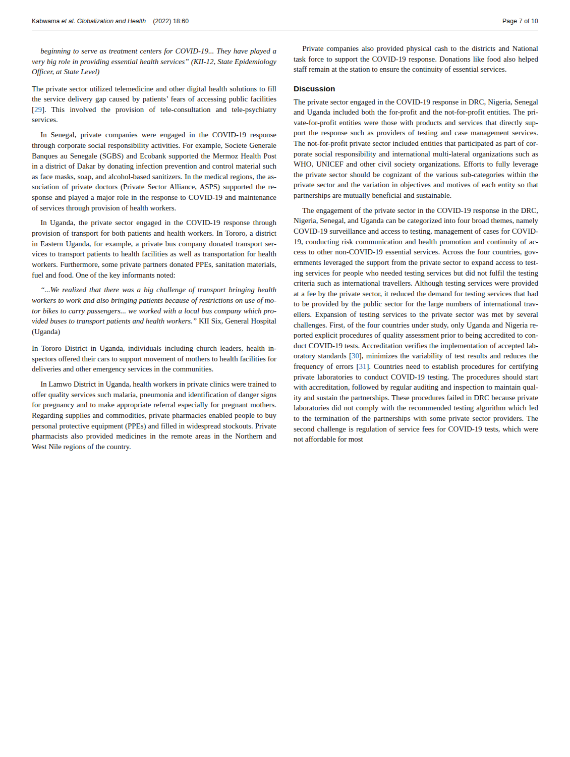Kabwama et al. Globalization and Health (2022) 18:60
Page 7 of 10
beginning to serve as treatment centers for COVID-19... They have played a very big role in providing essential health services” (KII-12, State Epidemiology Officer, at State Level)
The private sector utilized telemedicine and other digital health solutions to fill the service delivery gap caused by patients’ fears of accessing public facilities [29]. This involved the provision of tele-consultation and tele-psychiatry services.
In Senegal, private companies were engaged in the COVID-19 response through corporate social responsibility activities. For example, Societe Generale Banques au Senegale (SGBS) and Ecobank supported the Mermoz Health Post in a district of Dakar by donating infection prevention and control material such as face masks, soap, and alcohol-based sanitizers. In the medical regions, the association of private doctors (Private Sector Alliance, ASPS) supported the response and played a major role in the response to COVID-19 and maintenance of services through provision of health workers.
In Uganda, the private sector engaged in the COVID-19 response through provision of transport for both patients and health workers. In Tororo, a district in Eastern Uganda, for example, a private bus company donated transport services to transport patients to health facilities as well as transportation for health workers. Furthermore, some private partners donated PPEs, sanitation materials, fuel and food. One of the key informants noted:
“...We realized that there was a big challenge of transport bringing health workers to work and also bringing patients because of restrictions on use of motor bikes to carry passengers... we worked with a local bus company which provided buses to transport patients and health workers.” KII Six, General Hospital (Uganda)
In Tororo District in Uganda, individuals including church leaders, health inspectors offered their cars to support movement of mothers to health facilities for deliveries and other emergency services in the communities.
In Lamwo District in Uganda, health workers in private clinics were trained to offer quality services such malaria, pneumonia and identification of danger signs for pregnancy and to make appropriate referral especially for pregnant mothers. Regarding supplies and commodities, private pharmacies enabled people to buy personal protective equipment (PPEs) and filled in widespread stockouts. Private pharmacists also provided medicines in the remote areas in the Northern and West Nile regions of the country.
Private companies also provided physical cash to the districts and National task force to support the COVID-19 response. Donations like food also helped staff remain at the station to ensure the continuity of essential services.
Discussion
The private sector engaged in the COVID-19 response in DRC, Nigeria, Senegal and Uganda included both the for-profit and the not-for-profit entities. The private-for-profit entities were those with products and services that directly support the response such as providers of testing and case management services. The not-for-profit private sector included entities that participated as part of corporate social responsibility and international multi-lateral organizations such as WHO, UNICEF and other civil society organizations. Efforts to fully leverage the private sector should be cognizant of the various sub-categories within the private sector and the variation in objectives and motives of each entity so that partnerships are mutually beneficial and sustainable.
The engagement of the private sector in the COVID-19 response in the DRC, Nigeria, Senegal, and Uganda can be categorized into four broad themes, namely COVID-19 surveillance and access to testing, management of cases for COVID-19, conducting risk communication and health promotion and continuity of access to other non-COVID-19 essential services. Across the four countries, governments leveraged the support from the private sector to expand access to testing services for people who needed testing services but did not fulfil the testing criteria such as international travellers. Although testing services were provided at a fee by the private sector, it reduced the demand for testing services that had to be provided by the public sector for the large numbers of international travellers. Expansion of testing services to the private sector was met by several challenges. First, of the four countries under study, only Uganda and Nigeria reported explicit procedures of quality assessment prior to being accredited to conduct COVID-19 tests. Accreditation verifies the implementation of accepted laboratory standards [30], minimizes the variability of test results and reduces the frequency of errors [31]. Countries need to establish procedures for certifying private laboratories to conduct COVID-19 testing. The procedures should start with accreditation, followed by regular auditing and inspection to maintain quality and sustain the partnerships. These procedures failed in DRC because private laboratories did not comply with the recommended testing algorithm which led to the termination of the partnerships with some private sector providers. The second challenge is regulation of service fees for COVID-19 tests, which were not affordable for most